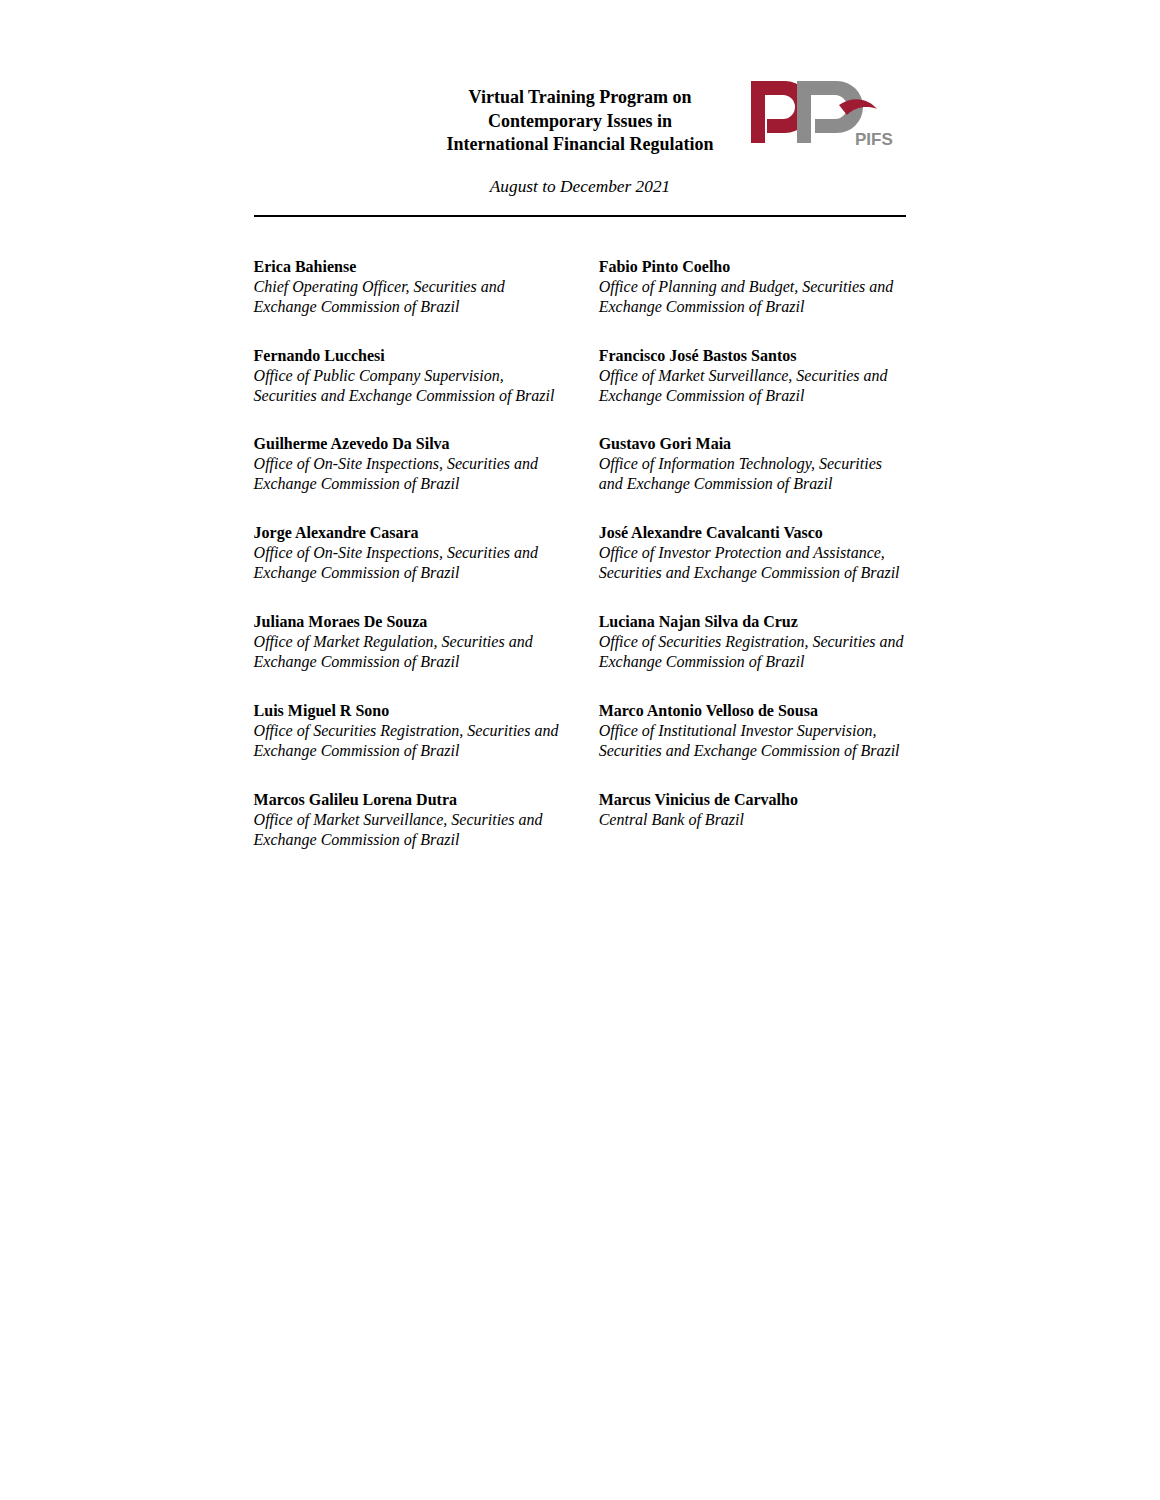PIFS
Virtual Training Program on
Contemporary Issues in
International Financial Regulation
August to December 2021
| Erica Bahiense Chief Operating Officer, Securities and Exchange Commission of Brazil | Fabio Pinto Coelho Office of Planning and Budget, Securities and Exchange Commission of Brazil |
| Fernando Lucchesi Office of Public Company Supervision, Securities and Exchange Commission of Brazil | Francisco José Bastos Santos Office of Market Surveillance, Securities and Exchange Commission of Brazil |
| Guilherme Azevedo Da Silva Office of On-Site Inspections, Securities and Exchange Commission of Brazil | Gustavo Gori Maia Office of Information Technology, Securities and Exchange Commission of Brazil |
| Jorge Alexandre Casara Office of On-Site Inspections, Securities and Exchange Commission of Brazil | José Alexandre Cavalcanti Vasco Office of Investor Protection and Assistance, Securities and Exchange Commission of Brazil |
| Juliana Moraes De Souza Office of Market Regulation, Securities and Exchange Commission of Brazil | Luciana Najan Silva da Cruz Office of Securities Registration, Securities and Exchange Commission of Brazil |
| Luis Miguel R Sono Office of Securities Registration, Securities and Exchange Commission of Brazil | Marco Antonio Velloso de Sousa Office of Institutional Investor Supervision, Securities and Exchange Commission of Brazil |
| Marcos Galileu Lorena Dutra Office of Market Surveillance, Securities and Exchange Commission of Brazil | Marcus Vinicius de Carvalho Central Bank of Brazil |